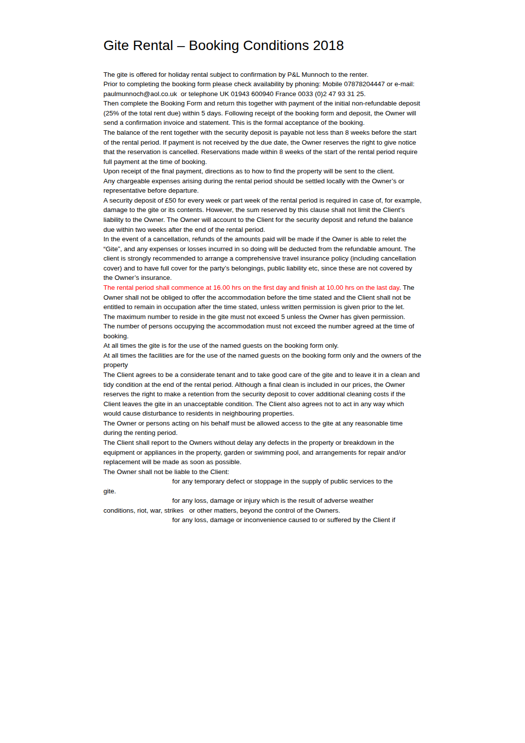Gite Rental – Booking Conditions 2018
The gite is offered for holiday rental subject to confirmation by P&L Munnoch to the renter.
Prior to completing the booking form please check availability by phoning: Mobile 07878204447 or e-mail: paulmunnoch@aol.co.uk or telephone UK 01943 600940 France 0033 (0)2 47 93 31 25.
Then complete the Booking Form and return this together with payment of the initial non-refundable deposit (25% of the total rent due) within 5 days. Following receipt of the booking form and deposit, the Owner will send a confirmation invoice and statement. This is the formal acceptance of the booking.
The balance of the rent together with the security deposit is payable not less than 8 weeks before the start of the rental period. If payment is not received by the due date, the Owner reserves the right to give notice that the reservation is cancelled. Reservations made within 8 weeks of the start of the rental period require full payment at the time of booking.
Upon receipt of the final payment, directions as to how to find the property will be sent to the client.
Any chargeable expenses arising during the rental period should be settled locally with the Owner’s or representative before departure.
A security deposit of £50 for every week or part week of the rental period is required in case of, for example, damage to the gite or its contents. However, the sum reserved by this clause shall not limit the Client’s liability to the Owner. The Owner will account to the Client for the security deposit and refund the balance due within two weeks after the end of the rental period.
In the event of a cancellation, refunds of the amounts paid will be made if the Owner is able to relet the “Gite”, and any expenses or losses incurred in so doing will be deducted from the refundable amount. The client is strongly recommended to arrange a comprehensive travel insurance policy (including cancellation cover) and to have full cover for the party’s belongings, public liability etc, since these are not covered by the Owner’s insurance.
The rental period shall commence at 16.00 hrs on the first day and finish at 10.00 hrs on the last day. The Owner shall not be obliged to offer the accommodation before the time stated and the Client shall not be entitled to remain in occupation after the time stated, unless written permission is given prior to the let.
The maximum number to reside in the gite must not exceed 5 unless the Owner has given permission.
The number of persons occupying the accommodation must not exceed the number agreed at the time of booking.
At all times the gite is for the use of the named guests on the booking form only.
At all times the facilities are for the use of the named guests on the booking form only and the owners of the property
The Client agrees to be a considerate tenant and to take good care of the gite and to leave it in a clean and tidy condition at the end of the rental period. Although a final clean is included in our prices, the Owner reserves the right to make a retention from the security deposit to cover additional cleaning costs if the Client leaves the gite in an unacceptable condition. The Client also agrees not to act in any way which would cause disturbance to residents in neighbouring properties.
The Owner or persons acting on his behalf must be allowed access to the gite at any reasonable time during the renting period.
The Client shall report to the Owners without delay any defects in the property or breakdown in the equipment or appliances in the property, garden or swimming pool, and arrangements for repair and/or replacement will be made as soon as possible.
The Owner shall not be liable to the Client:
for any temporary defect or stoppage in the supply of public services to the
gite.
for any loss, damage or injury which is the result of adverse weather
conditions, riot, war, strikes or other matters, beyond the control of the Owners.
for any loss, damage or inconvenience caused to or suffered by the Client if